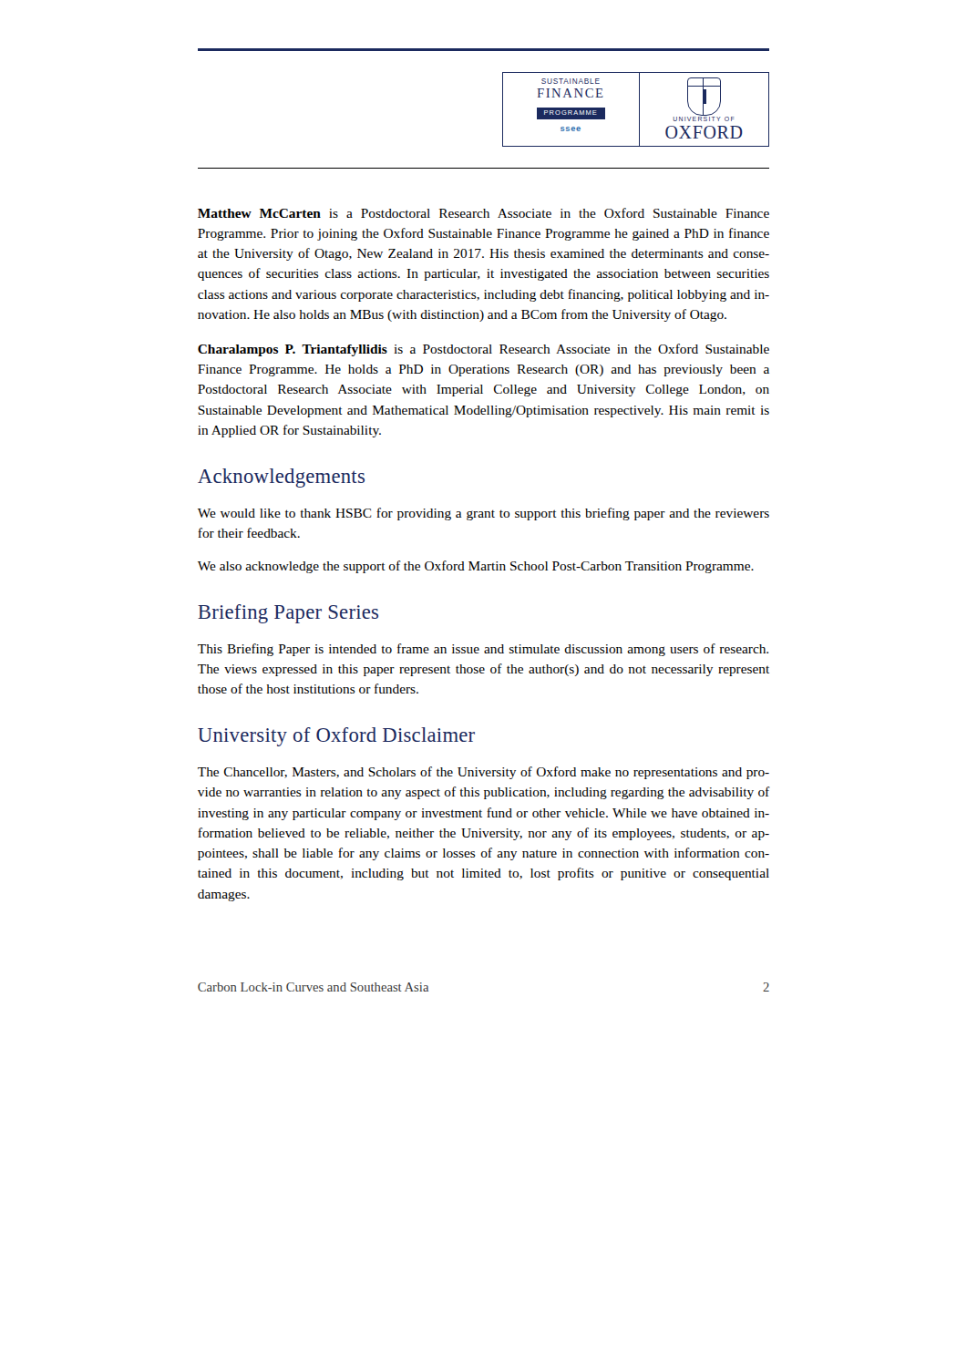SUSTAINABLE
FINANCE
PROGRAMME
ssee
UNIVERSITY OF
OXFORD
Matthew McCarten is a Postdoctoral Research Associate in the Oxford Sustainable Finance Programme. Prior to joining the Oxford Sustainable Finance Programme he gained a PhD in finance at the University of Otago, New Zealand in 2017. His thesis examined the determinants and consequences of securities class actions. In particular, it investigated the association between securities class actions and various corporate characteristics, including debt financing, political lobbying and innovation. He also holds an MBus (with distinction) and a BCom from the University of Otago.
Charalampos P. Triantafyllidis is a Postdoctoral Research Associate in the Oxford Sustainable Finance Programme. He holds a PhD in Operations Research (OR) and has previously been a Postdoctoral Research Associate with Imperial College and University College London, on Sustainable Development and Mathematical Modelling/Optimisation respectively. His main remit is in Applied OR for Sustainability.
Acknowledgements
We would like to thank HSBC for providing a grant to support this briefing paper and the reviewers for their feedback.
We also acknowledge the support of the Oxford Martin School Post-Carbon Transition Programme.
Briefing Paper Series
This Briefing Paper is intended to frame an issue and stimulate discussion among users of research. The views expressed in this paper represent those of the author(s) and do not necessarily represent those of the host institutions or funders.
University of Oxford Disclaimer
The Chancellor, Masters, and Scholars of the University of Oxford make no representations and provide no warranties in relation to any aspect of this publication, including regarding the advisability of investing in any particular company or investment fund or other vehicle. While we have obtained information believed to be reliable, neither the University, nor any of its employees, students, or appointees, shall be liable for any claims or losses of any nature in connection with information contained in this document, including but not limited to, lost profits or punitive or consequential damages.
Carbon Lock-in Curves and Southeast Asia
2